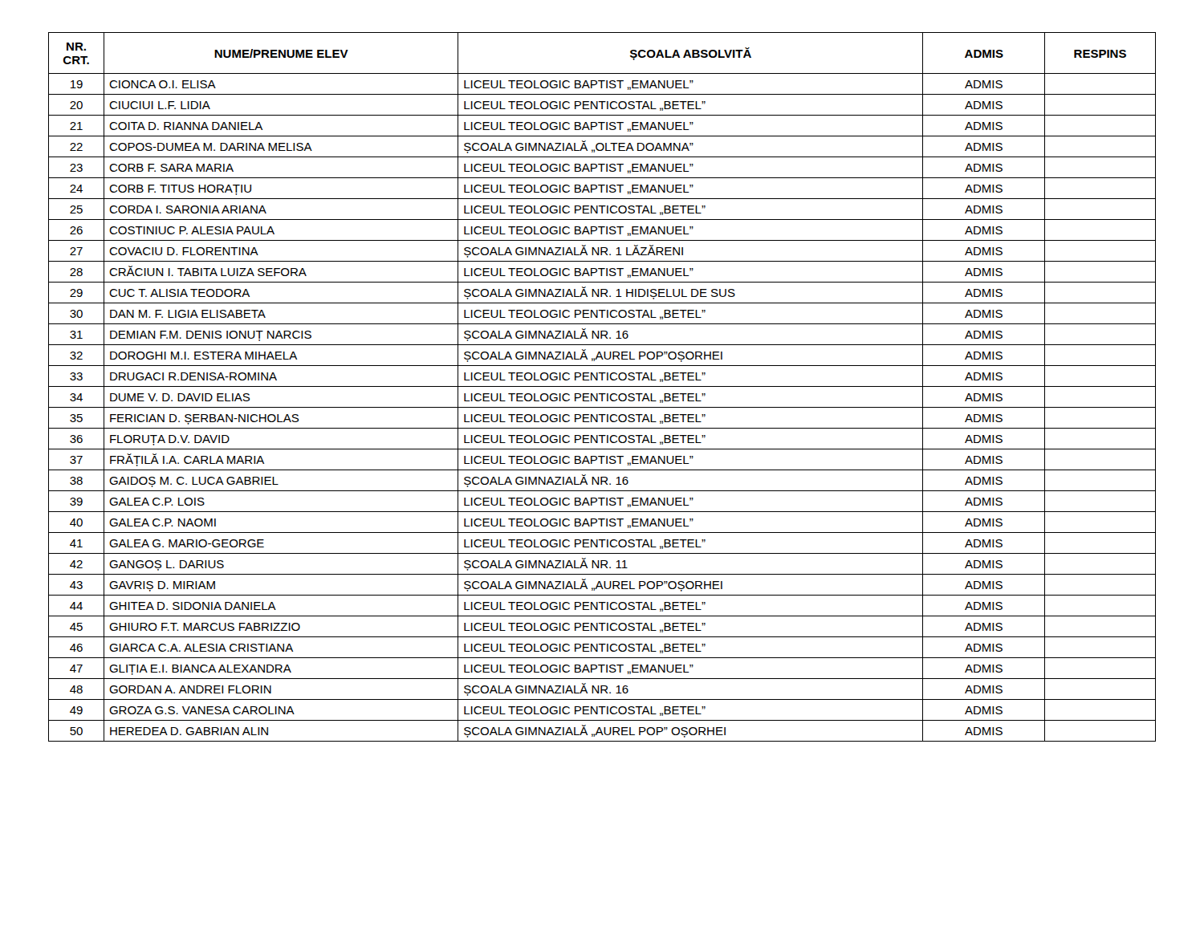| NR. CRT. | NUME/PRENUME ELEV | ȘCOALA ABSOLVITĂ | ADMIS | RESPINS |
| --- | --- | --- | --- | --- |
| 19 | CIONCA O.I. ELISA | LICEUL TEOLOGIC BAPTIST „EMANUEL” | ADMIS | |
| 20 | CIUCIUI L.F. LIDIA | LICEUL TEOLOGIC PENTICOSTAL „BETEL” | ADMIS | |
| 21 | COITA D. RIANNA DANIELA | LICEUL TEOLOGIC BAPTIST „EMANUEL” | ADMIS | |
| 22 | COPOS-DUMEA M. DARINA MELISA | ȘCOALA GIMNAZIALĂ „OLTEA DOAMNA” | ADMIS | |
| 23 | CORB F. SARA MARIA | LICEUL TEOLOGIC BAPTIST „EMANUEL” | ADMIS | |
| 24 | CORB F. TITUS HORAȚIU | LICEUL TEOLOGIC BAPTIST „EMANUEL” | ADMIS | |
| 25 | CORDA I. SARONIA ARIANA | LICEUL TEOLOGIC PENTICOSTAL „BETEL” | ADMIS | |
| 26 | COSTINIUC P. ALESIA PAULA | LICEUL TEOLOGIC BAPTIST „EMANUEL” | ADMIS | |
| 27 | COVACIU D. FLORENTINA | ȘCOALA GIMNAZIALĂ NR. 1 LĂZĂRENI | ADMIS | |
| 28 | CRĂCIUN I. TABITA LUIZA SEFORA | LICEUL TEOLOGIC BAPTIST „EMANUEL” | ADMIS | |
| 29 | CUC T. ALISIA TEODORA | ȘCOALA GIMNAZIALĂ NR. 1 HIDIȘELUL DE SUS | ADMIS | |
| 30 | DAN M. F. LIGIA ELISABETA | LICEUL TEOLOGIC PENTICOSTAL „BETEL” | ADMIS | |
| 31 | DEMIAN F.M. DENIS IONUȚ NARCIS | ȘCOALA GIMNAZIALĂ NR. 16 | ADMIS | |
| 32 | DOROGHI M.I. ESTERA MIHAELA | ȘCOALA GIMNAZIALĂ „AUREL POP”OȘORHEI | ADMIS | |
| 33 | DRUGACI R.DENISA-ROMINA | LICEUL TEOLOGIC PENTICOSTAL „BETEL” | ADMIS | |
| 34 | DUME V. D. DAVID ELIAS | LICEUL TEOLOGIC PENTICOSTAL „BETEL” | ADMIS | |
| 35 | FERICIAN D. ȘERBAN-NICHOLAS | LICEUL TEOLOGIC PENTICOSTAL „BETEL” | ADMIS | |
| 36 | FLORUȚA D.V. DAVID | LICEUL TEOLOGIC PENTICOSTAL „BETEL” | ADMIS | |
| 37 | FRĂȚILĂ I.A. CARLA MARIA | LICEUL TEOLOGIC BAPTIST „EMANUEL” | ADMIS | |
| 38 | GAIDOȘ M. C. LUCA GABRIEL | ȘCOALA GIMNAZIALĂ NR. 16 | ADMIS | |
| 39 | GALEA C.P. LOIS | LICEUL TEOLOGIC BAPTIST „EMANUEL” | ADMIS | |
| 40 | GALEA C.P. NAOMI | LICEUL TEOLOGIC BAPTIST „EMANUEL” | ADMIS | |
| 41 | GALEA G. MARIO-GEORGE | LICEUL TEOLOGIC PENTICOSTAL „BETEL” | ADMIS | |
| 42 | GANGOȘ L. DARIUS | ȘCOALA GIMNAZIALĂ NR. 11 | ADMIS | |
| 43 | GAVRIȘ D. MIRIAM | ȘCOALA GIMNAZIALĂ „AUREL POP”OȘORHEI | ADMIS | |
| 44 | GHITEA D. SIDONIA DANIELA | LICEUL TEOLOGIC PENTICOSTAL „BETEL” | ADMIS | |
| 45 | GHIURO F.T. MARCUS FABRIZZIO | LICEUL TEOLOGIC PENTICOSTAL „BETEL” | ADMIS | |
| 46 | GIARCA C.A. ALESIA CRISTIANA | LICEUL TEOLOGIC PENTICOSTAL „BETEL” | ADMIS | |
| 47 | GLIȚIA E.I. BIANCA ALEXANDRA | LICEUL TEOLOGIC BAPTIST „EMANUEL” | ADMIS | |
| 48 | GORDAN A. ANDREI FLORIN | ȘCOALA GIMNAZIALĂ NR. 16 | ADMIS | |
| 49 | GROZA G.S. VANESA CAROLINA | LICEUL TEOLOGIC PENTICOSTAL „BETEL” | ADMIS | |
| 50 | HEREDEA D. GABRIAN ALIN | ȘCOALA GIMNAZIALĂ „AUREL POP” OȘORHEI | ADMIS | |